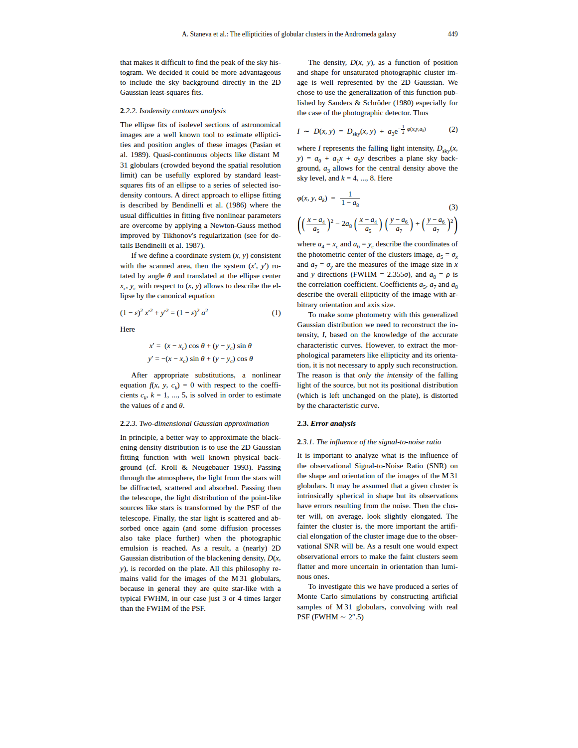A. Staneva et al.: The ellipticities of globular clusters in the Andromeda galaxy 449
that makes it difficult to find the peak of the sky histogram. We decided it could be more advantageous to include the sky background directly in the 2D Gaussian least-squares fits.
2.2.2. Isodensity contours analysis
The ellipse fits of isolevel sections of astronomical images are a well known tool to estimate ellipticities and position angles of these images (Pasian et al. 1989). Quasi-continuous objects like distant M 31 globulars (crowded beyond the spatial resolution limit) can be usefully explored by standard least-squares fits of an ellipse to a series of selected isodensity contours. A direct approach to ellipse fitting is described by Bendinelli et al. (1986) where the usual difficulties in fitting five nonlinear parameters are overcome by applying a Newton-Gauss method improved by Tikhonov's regularization (see for details Bendinelli et al. 1987).
If we define a coordinate system (x, y) consistent with the scanned area, then the system (x′, y′) rotated by angle θ and translated at the ellipse center xc, yc with respect to (x, y) allows to describe the ellipse by the canonical equation
(1 − ε)2 x′2 + y′2 = (1 − ε)2 a2 (1)
Here
x′ = (x − xc) cos θ + (y − yc) sin θ y′ = −(x − xc) sin θ + (y − yc) cos θ
After appropriate substitutions, a nonlinear equation f(x, y, ck) = 0 with respect to the coefficients ck, k = 1, ..., 5, is solved in order to estimate the values of ε and θ.
2.2.3. Two-dimensional Gaussian approximation
In principle, a better way to approximate the blackening density distribution is to use the 2D Gaussian fitting function with well known physical background (cf. Kroll & Neugebauer 1993). Passing through the atmosphere, the light from the stars will be diffracted, scattered and absorbed. Passing then the telescope, the light distribution of the point-like sources like stars is transformed by the PSF of the telescope. Finally, the star light is scattered and absorbed once again (and some diffusion processes also take place further) when the photographic emulsion is reached. As a result, a (nearly) 2D Gaussian distribution of the blackening density, D(x, y), is recorded on the plate. All this philosophy remains valid for the images of the M 31 globulars, because in general they are quite star-like with a typical FWHM, in our case just 3 or 4 times larger than the FWHM of the PSF.
The density, D(x, y), as a function of position and shape for unsaturated photographic cluster image is well represented by the 2D Gaussian. We chose to use the generalization of this function published by Sanders & Schröder (1980) especially for the case of the photographic detector. Thus
I ∼ D(x, y) = Dsky(x, y) + a3e−12 φ(x,y,ak) (2)
where I represents the falling light intensity, Dsky(x, y) = a0 + a1x + a2y describes a plane sky background, a3 allows for the central density above the sky level, and k = 4, ..., 8. Here
φ(x, y, ak) = 11 − a8 (3)
((x − a4 a5) 2 − 2a8 (x − a4 a5) (y − a6 a7) + (y − a6 a7) 2)
where a4 = xc and a6 = yc describe the coordinates of the photometric center of the clusters image, a5 = σx and a7 = σy are the measures of the image size in x and y directions (FWHM = 2.355σ), and a8 = ρ is the correlation coefficient. Coefficients a5, a7 and a8 describe the overall ellipticity of the image with arbitrary orientation and axis size.
To make some photometry with this generalized Gaussian distribution we need to reconstruct the intensity, I, based on the knowledge of the accurate characteristic curves. However, to extract the morphological parameters like ellipticity and its orientation, it is not necessary to apply such reconstruction. The reason is that only the intensity of the falling light of the source, but not its positional distribution (which is left unchanged on the plate), is distorted by the characteristic curve.
2.3. Error analysis
2.3.1. The influence of the signal-to-noise ratio
It is important to analyze what is the influence of the observational Signal-to-Noise Ratio (SNR) on the shape and orientation of the images of the M 31 globulars. It may be assumed that a given cluster is intrinsically spherical in shape but its observations have errors resulting from the noise. Then the cluster will, on average, look slightly elongated. The fainter the cluster is, the more important the artificial elongation of the cluster image due to the observational SNR will be. As a result one would expect observational errors to make the faint clusters seem flatter and more uncertain in orientation than luminous ones.
To investigate this we have produced a series of Monte Carlo simulations by constructing artificial samples of M 31 globulars, convolving with real PSF (FWHM ∼ 2″.5)